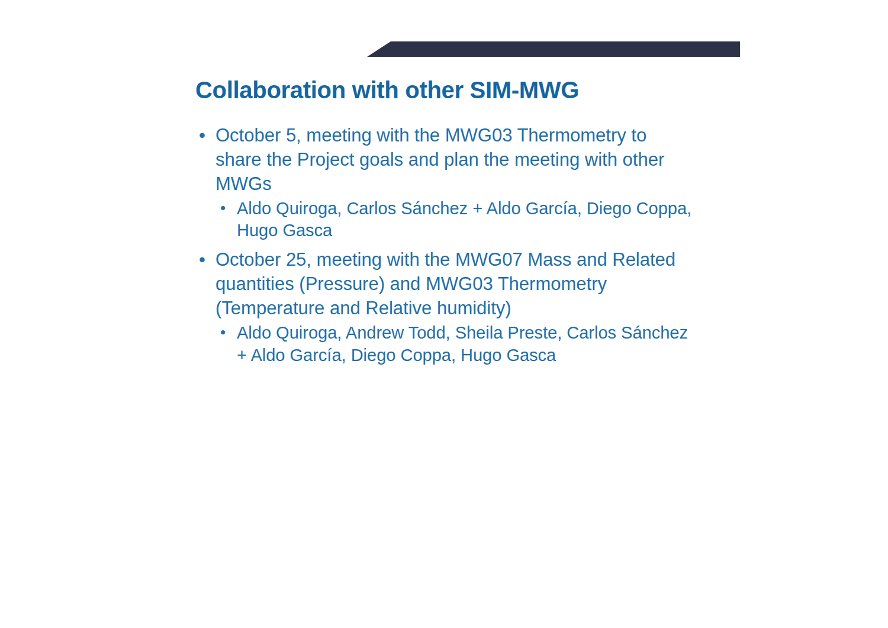Collaboration with other SIM-MWG
October 5, meeting with the MWG03 Thermometry to share the Project goals and plan the meeting with other MWGs
Aldo Quiroga, Carlos Sánchez + Aldo García, Diego Coppa, Hugo Gasca
October 25, meeting with the MWG07 Mass and Related quantities (Pressure) and MWG03 Thermometry (Temperature and Relative humidity)
Aldo Quiroga, Andrew Todd, Sheila Preste, Carlos Sánchez + Aldo García, Diego Coppa, Hugo Gasca